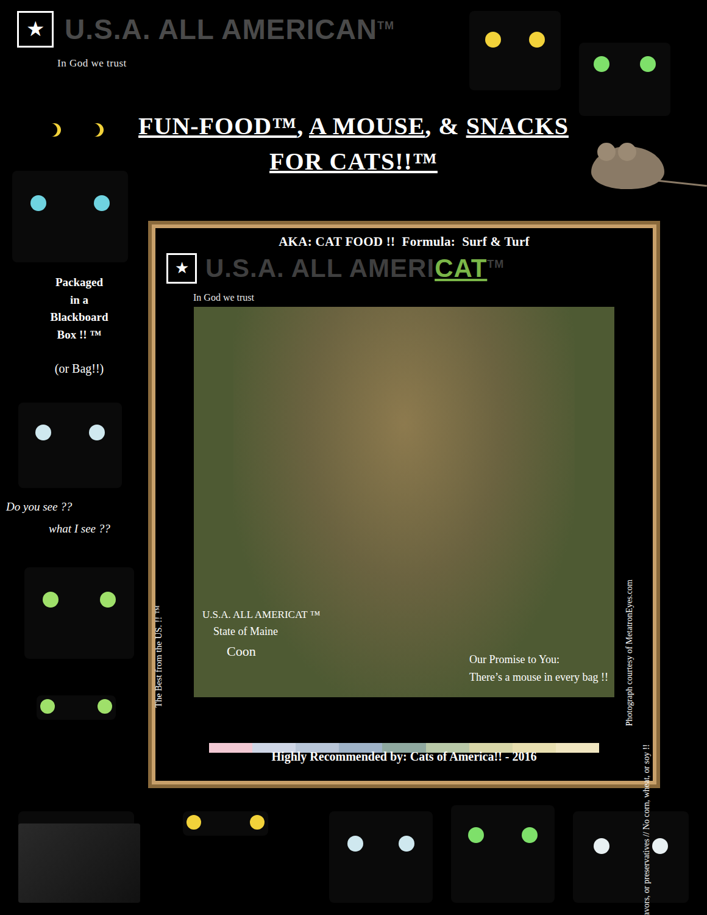★ U.S.A. ALL AMERICANTM
In God we trust
FUN-FOOD™, A MOUSE, & SNACKS
FOR CATS!!™
Packaged
in a
Blackboard
Box !! ™
(or Bag!!)
Do you see ?? what I see ??
AKA: CAT FOOD !! Formula: Surf & Turf
★ U.S.A. ALL AMERICATTM
In God we trust
U.S.A. ALL AMERICAT ™
State of Maine
Coon
Our Promise to You:
There’s a mouse in every bag !!
The Best from the US. !! ™
Photograph courtesy of MetatronEyes.com
No artificial colors, flavors, or preservatives // No corn, wheat, or soy !!
Highly Recommended by: Cats of America!! - 2016
Advertisement poster for U.S.A. ALL AMERICAN brand cat food, Surf & Turf formula, featuring a Maine Coon cat.